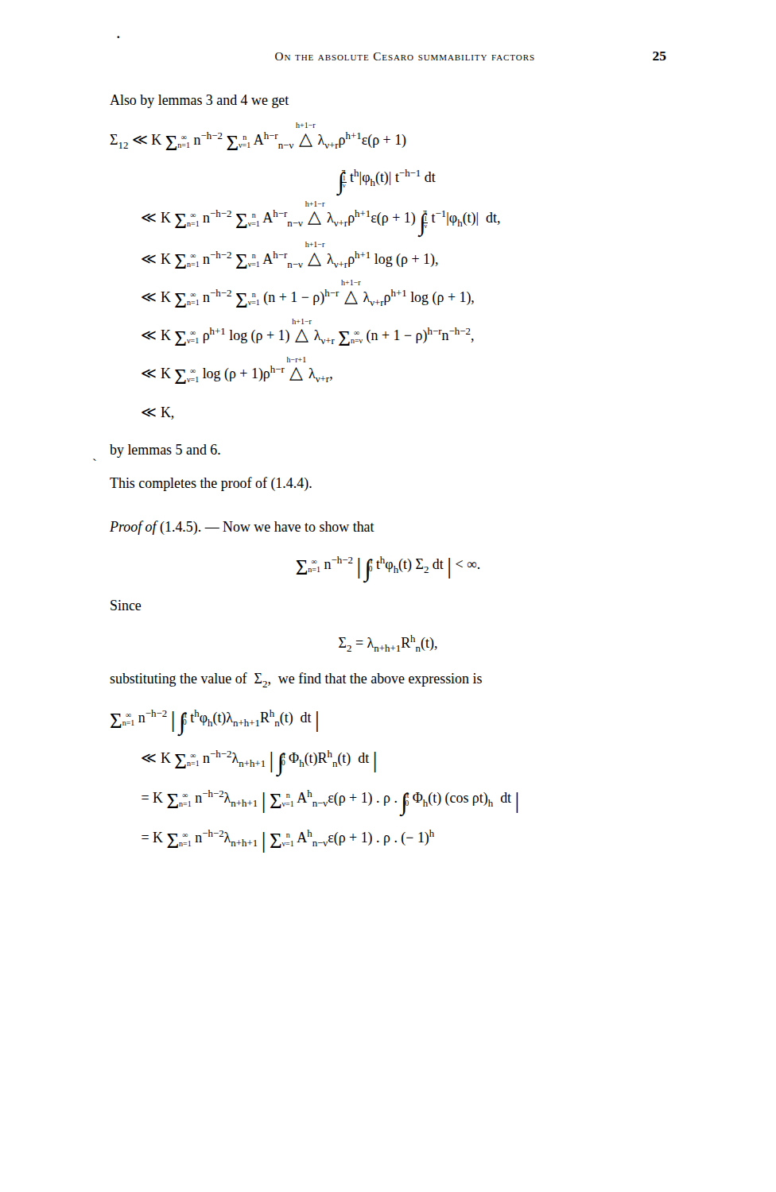.
ˎ
On the absolute Cesaro summability factors
25
Also by lemmas 3 and 4 we get
Σ12 ≪ K Σ∞n=1 n−h−2 Σnν=1 Ah−rn−ν h+1−r△ λν+rρh+1ε(ρ + 1)
∫π 1 ν th|φh(t)| t−h−1 dt
≪ K Σ∞n=1 n−h−2 Σnν=1 Ah−rn−ν h+1−r△ λν+rρh+1ε(ρ + 1) ∫π 1 ν t−1|φh(t)| dt,
≪ K Σ∞n=1 n−h−2 Σnν=1 Ah−rn−ν h+1−r△ λν+rρh+1 log (ρ + 1),
≪ K Σ∞n=1 n−h−2 Σnν=1 (n + 1 − ρ)h−r h+1−r△ λν+rρh+1 log (ρ + 1),
≪ K Σ∞ν=1 ρh+1 log (ρ + 1) h+1−r△ λν+r Σ∞n=ν (n + 1 − ρ)h−rn−h−2,
≪ K Σ∞ν=1 log (ρ + 1)ρh−r h−r+1△ λν+r,
≪ K,
by lemmas 5 and 6.
This completes the proof of (1.4.4).
Proof of (1.4.5). — Now we have to show that
Σ∞n=1 n−h−2 | ∫π 0 thφh(t) Σ2 dt | < ∞.
Since
Σ2 = λn+h+1Rhn(t),
substituting the value of Σ2, we find that the above expression is
Σ∞n=1 n−h−2 | ∫π 0 thφh(t)λn+h+1Rhn(t) dt |
≪ K Σ∞n=1 n−h−2λn+h+1 | ∫π 0 Φh(t)Rhn(t) dt |
= K Σ∞n=1 n−h−2λn+h+1 | Σnν=1 Ahn−νε(ρ + 1) . ρ . ∫π 0 Φh(t) (cos ρt)h dt |
= K Σ∞n=1 n−h−2λn+h+1 | Σnν=1 Ahn−νε(ρ + 1) . ρ . (− 1)h